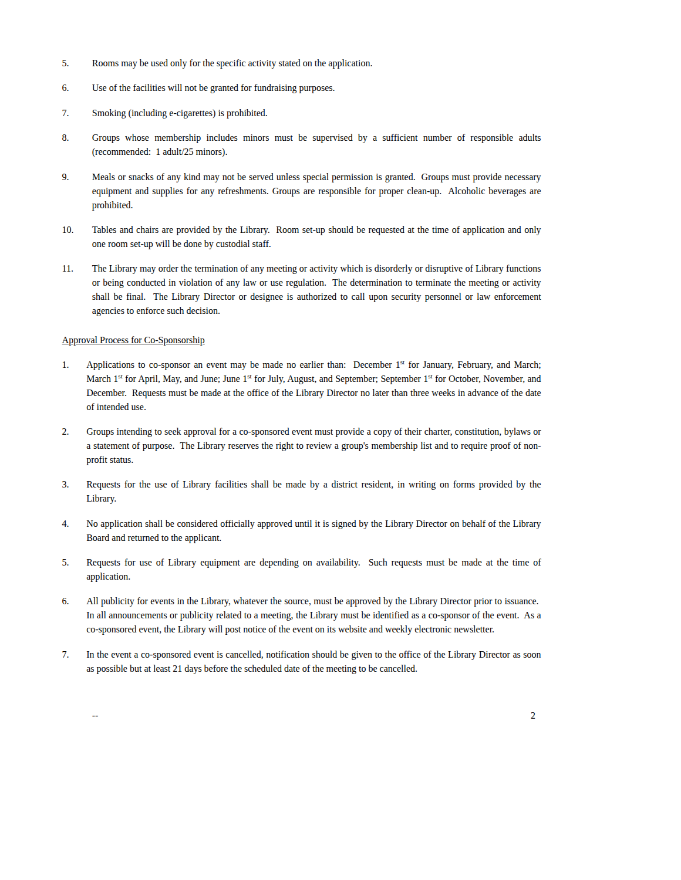5. Rooms may be used only for the specific activity stated on the application.
6. Use of the facilities will not be granted for fundraising purposes.
7. Smoking (including e-cigarettes) is prohibited.
8. Groups whose membership includes minors must be supervised by a sufficient number of responsible adults (recommended: 1 adult/25 minors).
9. Meals or snacks of any kind may not be served unless special permission is granted. Groups must provide necessary equipment and supplies for any refreshments. Groups are responsible for proper clean-up. Alcoholic beverages are prohibited.
10. Tables and chairs are provided by the Library. Room set-up should be requested at the time of application and only one room set-up will be done by custodial staff.
11. The Library may order the termination of any meeting or activity which is disorderly or disruptive of Library functions or being conducted in violation of any law or use regulation. The determination to terminate the meeting or activity shall be final. The Library Director or designee is authorized to call upon security personnel or law enforcement agencies to enforce such decision.
Approval Process for Co-Sponsorship
1. Applications to co-sponsor an event may be made no earlier than: December 1st for January, February, and March; March 1st for April, May, and June; June 1st for July, August, and September; September 1st for October, November, and December. Requests must be made at the office of the Library Director no later than three weeks in advance of the date of intended use.
2. Groups intending to seek approval for a co-sponsored event must provide a copy of their charter, constitution, bylaws or a statement of purpose. The Library reserves the right to review a group's membership list and to require proof of non-profit status.
3. Requests for the use of Library facilities shall be made by a district resident, in writing on forms provided by the Library.
4. No application shall be considered officially approved until it is signed by the Library Director on behalf of the Library Board and returned to the applicant.
5. Requests for use of Library equipment are depending on availability. Such requests must be made at the time of application.
6. All publicity for events in the Library, whatever the source, must be approved by the Library Director prior to issuance. In all announcements or publicity related to a meeting, the Library must be identified as a co-sponsor of the event. As a co-sponsored event, the Library will post notice of the event on its website and weekly electronic newsletter.
7. In the event a co-sponsored event is cancelled, notification should be given to the office of the Library Director as soon as possible but at least 21 days before the scheduled date of the meeting to be cancelled.
-- 2